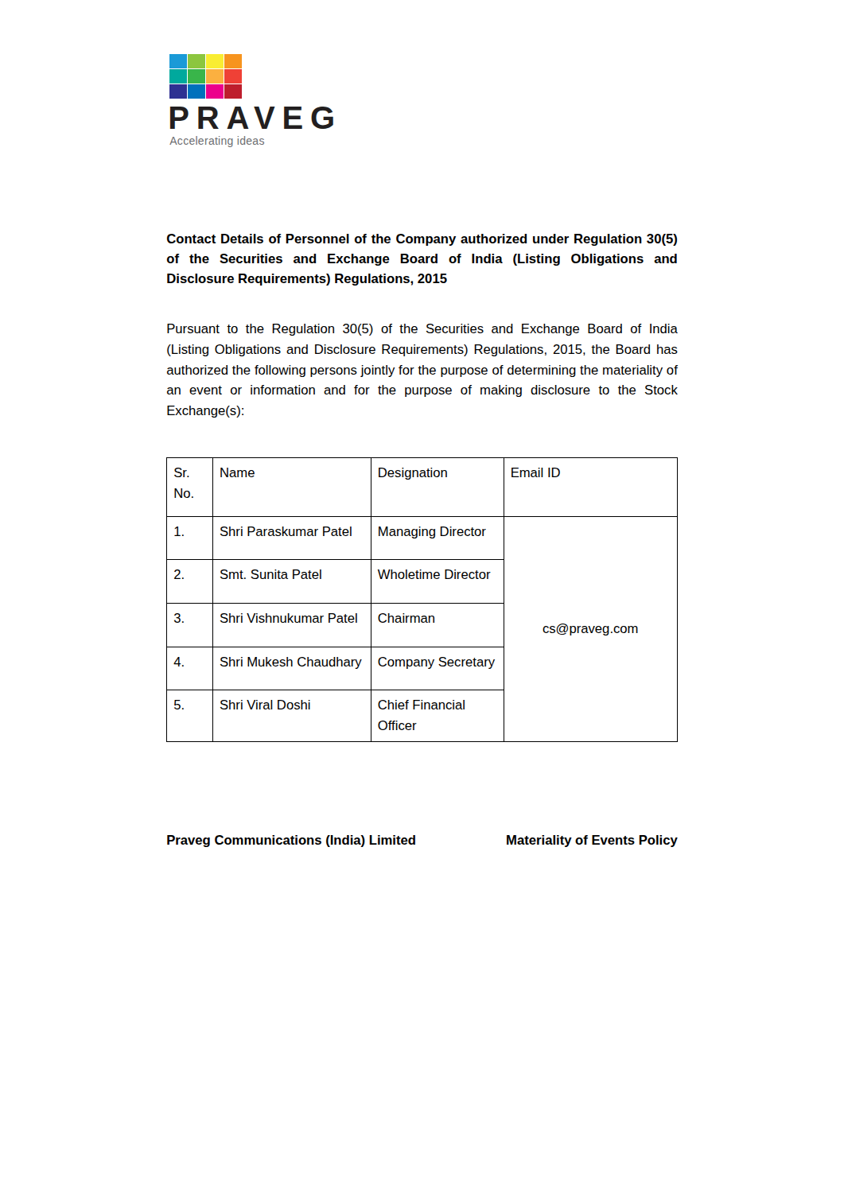PRAVEG
Accelerating ideas
Contact Details of Personnel of the Company authorized under Regulation 30(5) of the Securities and Exchange Board of India (Listing Obligations and Disclosure Requirements) Regulations, 2015
Pursuant to the Regulation 30(5) of the Securities and Exchange Board of India (Listing Obligations and Disclosure Requirements) Regulations, 2015, the Board has authorized the following persons jointly for the purpose of determining the materiality of an event or information and for the purpose of making disclosure to the Stock Exchange(s):
| Sr. No. | Name | Designation | Email ID |
| --- | --- | --- | --- |
| 1. | Shri Paraskumar Patel | Managing Director | cs@praveg.com |
| 2. | Smt. Sunita Patel | Wholetime Director |
| 3. | Shri Vishnukumar Patel | Chairman |
| 4. | Shri Mukesh Chaudhary | Company Secretary |
| 5. | Shri Viral Doshi | Chief Financial Officer |
Praveg Communications (India) Limited Materiality of Events Policy